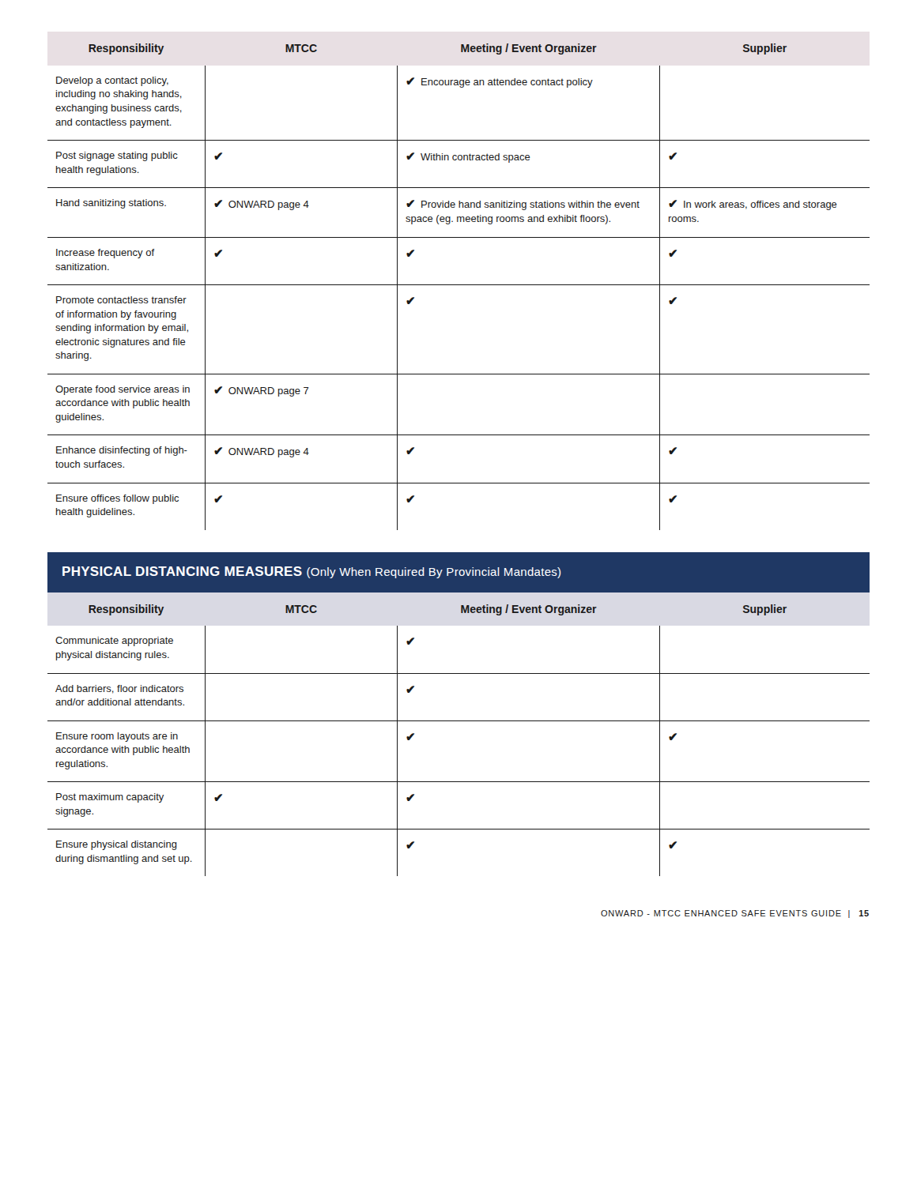| Responsibility | MTCC | Meeting / Event Organizer | Supplier |
| --- | --- | --- | --- |
| Develop a contact policy, including no shaking hands, exchanging business cards, and contactless payment. | | ✔ Encourage an attendee contact policy | |
| Post signage stating public health regulations. | ✔ | ✔ Within contracted space | ✔ |
| Hand sanitizing stations. | ✔ ONWARD page 4 | ✔ Provide hand sanitizing stations within the event space (eg. meeting rooms and exhibit floors). | ✔ In work areas, offices and storage rooms. |
| Increase frequency of sanitization. | ✔ | ✔ | ✔ |
| Promote contactless transfer of information by favouring sending information by email, electronic signatures and file sharing. | | ✔ | ✔ |
| Operate food service areas in accordance with public health guidelines. | ✔ ONWARD page 7 | | |
| Enhance disinfecting of high-touch surfaces. | ✔ ONWARD page 4 | ✔ | ✔ |
| Ensure offices follow public health guidelines. | ✔ | ✔ | ✔ |
PHYSICAL DISTANCING MEASURES (Only When Required By Provincial Mandates)
| Responsibility | MTCC | Meeting / Event Organizer | Supplier |
| --- | --- | --- | --- |
| Communicate appropriate physical distancing rules. | | ✔ | |
| Add barriers, floor indicators and/or additional attendants. | | ✔ | |
| Ensure room layouts are in accordance with public health regulations. | | ✔ | ✔ |
| Post maximum capacity signage. | ✔ | ✔ | |
| Ensure physical distancing during dismantling and set up. | | ✔ | ✔ |
ONWARD - MTCC ENHANCED SAFE EVENTS GUIDE |15